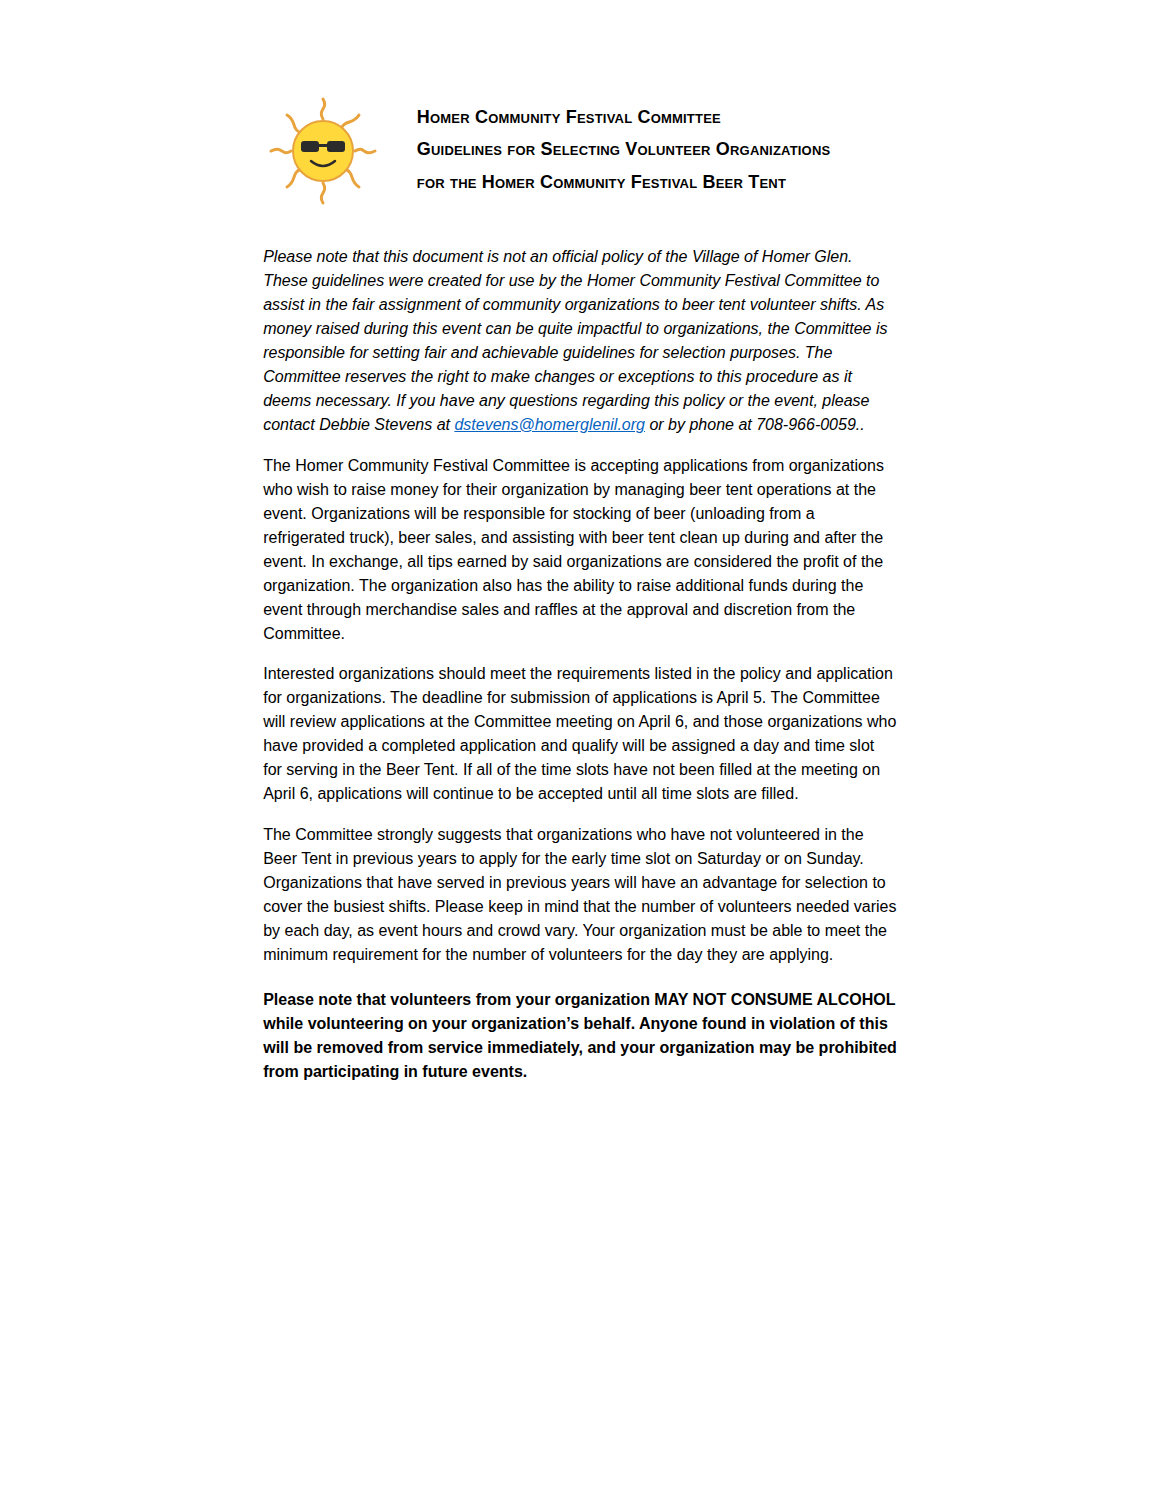Homer Community Festival Committee
Guidelines for Selecting Volunteer Organizations
for the Homer Community Festival Beer Tent
Please note that this document is not an official policy of the Village of Homer Glen. These guidelines were created for use by the Homer Community Festival Committee to assist in the fair assignment of community organizations to beer tent volunteer shifts. As money raised during this event can be quite impactful to organizations, the Committee is responsible for setting fair and achievable guidelines for selection purposes. The Committee reserves the right to make changes or exceptions to this procedure as it deems necessary. If you have any questions regarding this policy or the event, please contact Debbie Stevens at dstevens@homerglenil.org or by phone at 708-966-0059..
The Homer Community Festival Committee is accepting applications from organizations who wish to raise money for their organization by managing beer tent operations at the event. Organizations will be responsible for stocking of beer (unloading from a refrigerated truck), beer sales, and assisting with beer tent clean up during and after the event. In exchange, all tips earned by said organizations are considered the profit of the organization. The organization also has the ability to raise additional funds during the event through merchandise sales and raffles at the approval and discretion from the Committee.
Interested organizations should meet the requirements listed in the policy and application for organizations. The deadline for submission of applications is April 5. The Committee will review applications at the Committee meeting on April 6, and those organizations who have provided a completed application and qualify will be assigned a day and time slot for serving in the Beer Tent. If all of the time slots have not been filled at the meeting on April 6, applications will continue to be accepted until all time slots are filled.
The Committee strongly suggests that organizations who have not volunteered in the Beer Tent in previous years to apply for the early time slot on Saturday or on Sunday. Organizations that have served in previous years will have an advantage for selection to cover the busiest shifts. Please keep in mind that the number of volunteers needed varies by each day, as event hours and crowd vary. Your organization must be able to meet the minimum requirement for the number of volunteers for the day they are applying.
Please note that volunteers from your organization MAY NOT CONSUME ALCOHOL while volunteering on your organization’s behalf. Anyone found in violation of this will be removed from service immediately, and your organization may be prohibited from participating in future events.